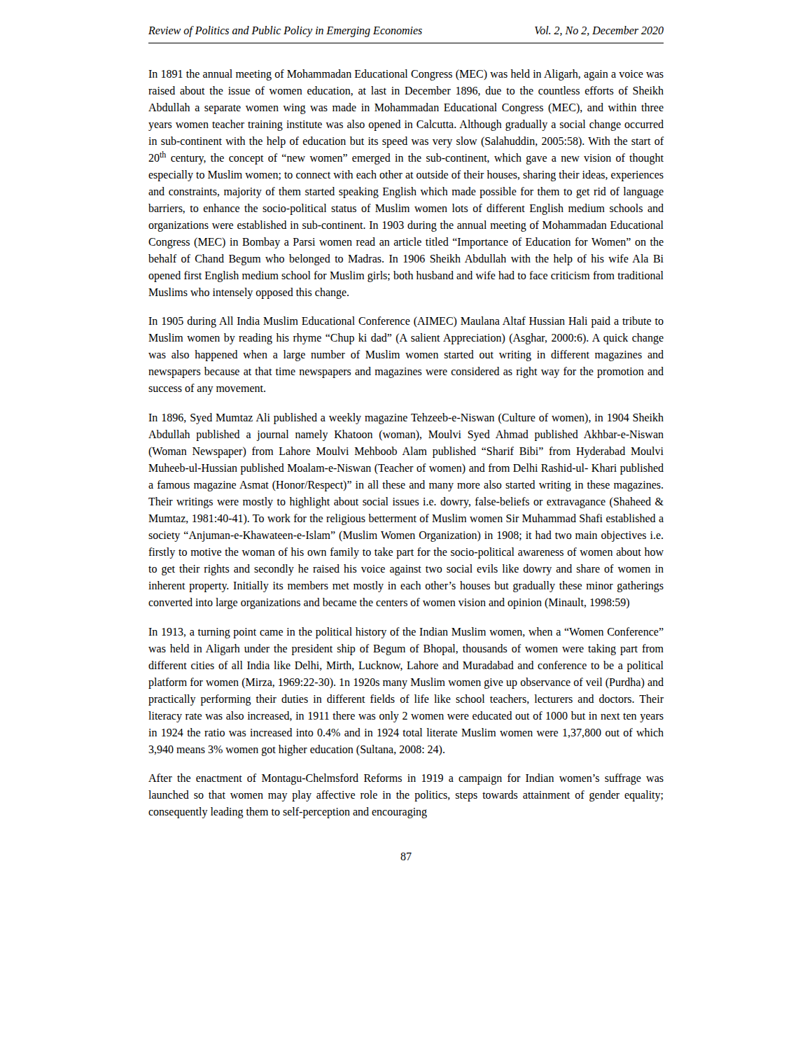Review of Politics and Public Policy in Emerging Economies
Vol. 2, No 2, December 2020
In 1891 the annual meeting of Mohammadan Educational Congress (MEC) was held in Aligarh, again a voice was raised about the issue of women education, at last in December 1896, due to the countless efforts of Sheikh Abdullah a separate women wing was made in Mohammadan Educational Congress (MEC), and within three years women teacher training institute was also opened in Calcutta. Although gradually a social change occurred in sub-continent with the help of education but its speed was very slow (Salahuddin, 2005:58). With the start of 20th century, the concept of “new women” emerged in the sub-continent, which gave a new vision of thought especially to Muslim women; to connect with each other at outside of their houses, sharing their ideas, experiences and constraints, majority of them started speaking English which made possible for them to get rid of language barriers, to enhance the socio-political status of Muslim women lots of different English medium schools and organizations were established in sub-continent. In 1903 during the annual meeting of Mohammadan Educational Congress (MEC) in Bombay a Parsi women read an article titled “Importance of Education for Women” on the behalf of Chand Begum who belonged to Madras. In 1906 Sheikh Abdullah with the help of his wife Ala Bi opened first English medium school for Muslim girls; both husband and wife had to face criticism from traditional Muslims who intensely opposed this change.
In 1905 during All India Muslim Educational Conference (AIMEC) Maulana Altaf Hussian Hali paid a tribute to Muslim women by reading his rhyme “Chup ki dad” (A salient Appreciation) (Asghar, 2000:6). A quick change was also happened when a large number of Muslim women started out writing in different magazines and newspapers because at that time newspapers and magazines were considered as right way for the promotion and success of any movement.
In 1896, Syed Mumtaz Ali published a weekly magazine Tehzeeb-e-Niswan (Culture of women), in 1904 Sheikh Abdullah published a journal namely Khatoon (woman), Moulvi Syed Ahmad published Akhbar-e-Niswan (Woman Newspaper) from Lahore Moulvi Mehboob Alam published “Sharif Bibi” from Hyderabad Moulvi Muheeb-ul-Hussian published Moalam-e-Niswan (Teacher of women) and from Delhi Rashid-ul- Khari published a famous magazine Asmat (Honor/Respect)” in all these and many more also started writing in these magazines. Their writings were mostly to highlight about social issues i.e. dowry, false-beliefs or extravagance (Shaheed & Mumtaz, 1981:40-41). To work for the religious betterment of Muslim women Sir Muhammad Shafi established a society “Anjuman-e-Khawateen-e-Islam” (Muslim Women Organization) in 1908; it had two main objectives i.e. firstly to motive the woman of his own family to take part for the socio-political awareness of women about how to get their rights and secondly he raised his voice against two social evils like dowry and share of women in inherent property. Initially its members met mostly in each other’s houses but gradually these minor gatherings converted into large organizations and became the centers of women vision and opinion (Minault, 1998:59)
In 1913, a turning point came in the political history of the Indian Muslim women, when a “Women Conference” was held in Aligarh under the president ship of Begum of Bhopal, thousands of women were taking part from different cities of all India like Delhi, Mirth, Lucknow, Lahore and Muradabad and conference to be a political platform for women (Mirza, 1969:22-30). 1n 1920s many Muslim women give up observance of veil (Purdha) and practically performing their duties in different fields of life like school teachers, lecturers and doctors. Their literacy rate was also increased, in 1911 there was only 2 women were educated out of 1000 but in next ten years in 1924 the ratio was increased into 0.4% and in 1924 total literate Muslim women were 1,37,800 out of which 3,940 means 3% women got higher education (Sultana, 2008: 24).
After the enactment of Montagu-Chelmsford Reforms in 1919 a campaign for Indian women’s suffrage was launched so that women may play affective role in the politics, steps towards attainment of gender equality; consequently leading them to self-perception and encouraging
87